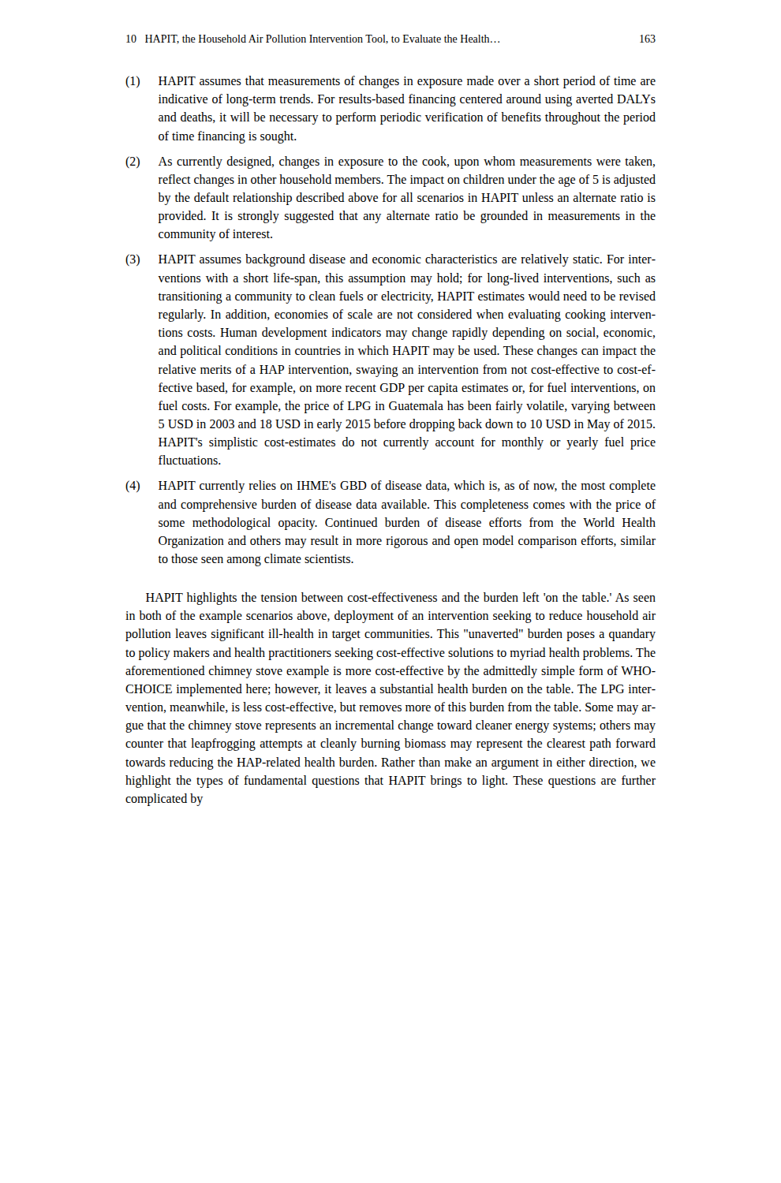10 HAPIT, the Household Air Pollution Intervention Tool, to Evaluate the Health… 163
HAPIT assumes that measurements of changes in exposure made over a short period of time are indicative of long-term trends. For results-based financing centered around using averted DALYs and deaths, it will be necessary to perform periodic verification of benefits throughout the period of time financing is sought.
As currently designed, changes in exposure to the cook, upon whom measurements were taken, reflect changes in other household members. The impact on children under the age of 5 is adjusted by the default relationship described above for all scenarios in HAPIT unless an alternate ratio is provided. It is strongly suggested that any alternate ratio be grounded in measurements in the community of interest.
HAPIT assumes background disease and economic characteristics are relatively static. For interventions with a short life-span, this assumption may hold; for long-lived interventions, such as transitioning a community to clean fuels or electricity, HAPIT estimates would need to be revised regularly. In addition, economies of scale are not considered when evaluating cooking interventions costs. Human development indicators may change rapidly depending on social, economic, and political conditions in countries in which HAPIT may be used. These changes can impact the relative merits of a HAP intervention, swaying an intervention from not cost-effective to cost-effective based, for example, on more recent GDP per capita estimates or, for fuel interventions, on fuel costs. For example, the price of LPG in Guatemala has been fairly volatile, varying between 5 USD in 2003 and 18 USD in early 2015 before dropping back down to 10 USD in May of 2015. HAPIT's simplistic cost-estimates do not currently account for monthly or yearly fuel price fluctuations.
HAPIT currently relies on IHME's GBD of disease data, which is, as of now, the most complete and comprehensive burden of disease data available. This completeness comes with the price of some methodological opacity. Continued burden of disease efforts from the World Health Organization and others may result in more rigorous and open model comparison efforts, similar to those seen among climate scientists.
HAPIT highlights the tension between cost-effectiveness and the burden left 'on the table.' As seen in both of the example scenarios above, deployment of an intervention seeking to reduce household air pollution leaves significant ill-health in target communities. This "unaverted" burden poses a quandary to policy makers and health practitioners seeking cost-effective solutions to myriad health problems. The aforementioned chimney stove example is more cost-effective by the admittedly simple form of WHO-CHOICE implemented here; however, it leaves a substantial health burden on the table. The LPG intervention, meanwhile, is less cost-effective, but removes more of this burden from the table. Some may argue that the chimney stove represents an incremental change toward cleaner energy systems; others may counter that leapfrogging attempts at cleanly burning biomass may represent the clearest path forward towards reducing the HAP-related health burden. Rather than make an argument in either direction, we highlight the types of fundamental questions that HAPIT brings to light. These questions are further complicated by